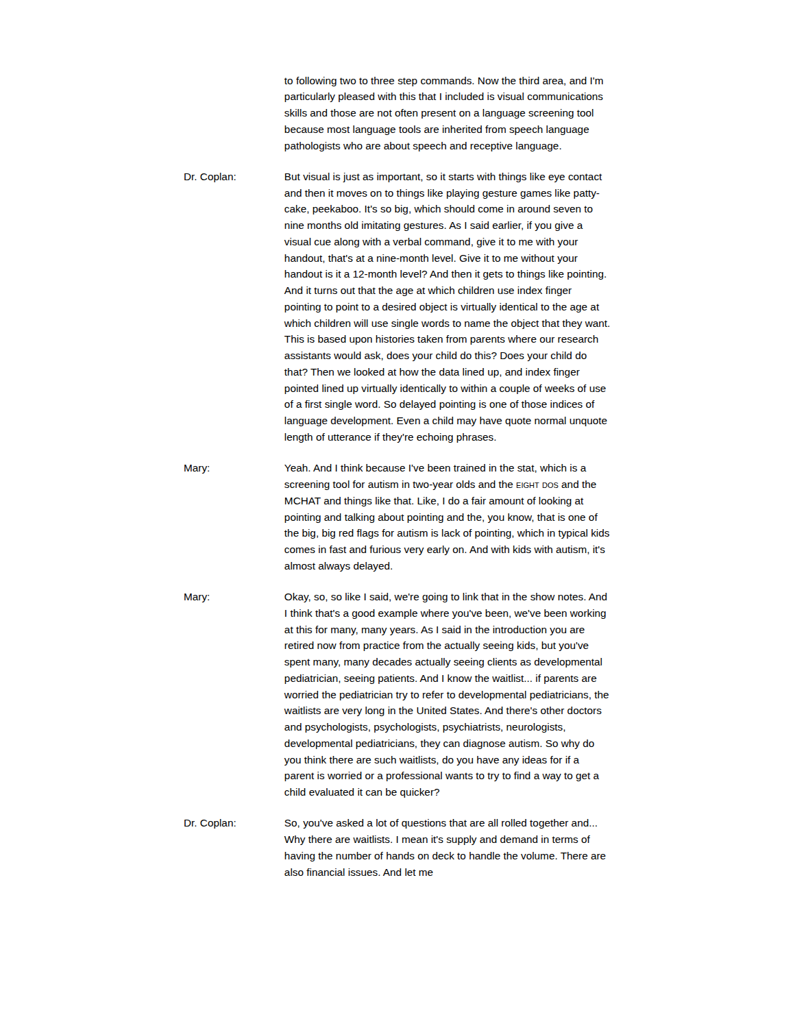Dr. Coplan:
to following two to three step commands. Now the third area, and I'm particularly pleased with this that I included is visual communications skills and those are not often present on a language screening tool because most language tools are inherited from speech language pathologists who are about speech and receptive language.
Dr. Coplan:
But visual is just as important, so it starts with things like eye contact and then it moves on to things like playing gesture games like patty-cake, peekaboo. It's so big, which should come in around seven to nine months old imitating gestures. As I said earlier, if you give a visual cue along with a verbal command, give it to me with your handout, that's at a nine-month level. Give it to me without your handout is it a 12-month level? And then it gets to things like pointing. And it turns out that the age at which children use index finger pointing to point to a desired object is virtually identical to the age at which children will use single words to name the object that they want. This is based upon histories taken from parents where our research assistants would ask, does your child do this? Does your child do that? Then we looked at how the data lined up, and index finger pointed lined up virtually identically to within a couple of weeks of use of a first single word. So delayed pointing is one of those indices of language development. Even a child may have quote normal unquote length of utterance if they're echoing phrases.
Mary:
Yeah. And I think because I've been trained in the stat, which is a screening tool for autism in two-year olds and the eight dos and the MCHAT and things like that. Like, I do a fair amount of looking at pointing and talking about pointing and the, you know, that is one of the big, big red flags for autism is lack of pointing, which in typical kids comes in fast and furious very early on. And with kids with autism, it's almost always delayed.
Mary:
Okay, so, so like I said, we're going to link that in the show notes. And I think that's a good example where you've been, we've been working at this for many, many years. As I said in the introduction you are retired now from practice from the actually seeing kids, but you've spent many, many decades actually seeing clients as developmental pediatrician, seeing patients. And I know the waitlist... if parents are worried the pediatrician try to refer to developmental pediatricians, the waitlists are very long in the United States. And there's other doctors and psychologists, psychologists, psychiatrists, neurologists, developmental pediatricians, they can diagnose autism. So why do you think there are such waitlists, do you have any ideas for if a parent is worried or a professional wants to try to find a way to get a child evaluated it can be quicker?
Dr. Coplan:
So, you've asked a lot of questions that are all rolled together and... Why there are waitlists. I mean it's supply and demand in terms of having the number of hands on deck to handle the volume. There are also financial issues. And let me